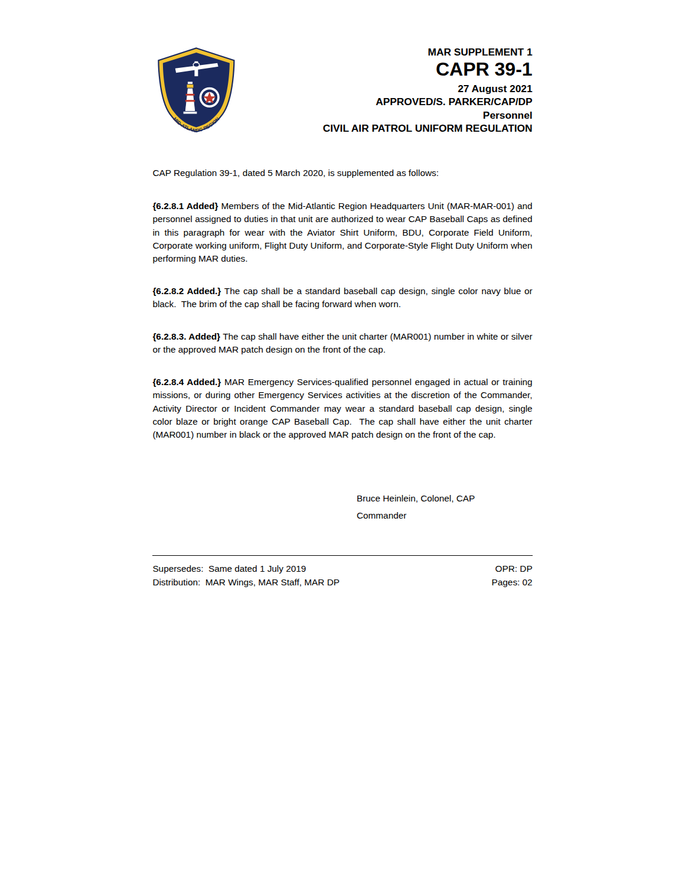MID-ATLANTIC REGION
MAR SUPPLEMENT 1
CAPR 39-1
27 August 2021
APPROVED/S. PARKER/CAP/DP
Personnel
CIVIL AIR PATROL UNIFORM REGULATION
CAP Regulation 39-1, dated 5 March 2020, is supplemented as follows:
{6.2.8.1 Added} Members of the Mid-Atlantic Region Headquarters Unit (MAR-MAR-001) and personnel assigned to duties in that unit are authorized to wear CAP Baseball Caps as defined in this paragraph for wear with the Aviator Shirt Uniform, BDU, Corporate Field Uniform, Corporate working uniform, Flight Duty Uniform, and Corporate-Style Flight Duty Uniform when performing MAR duties.
{6.2.8.2 Added.} The cap shall be a standard baseball cap design, single color navy blue or black. The brim of the cap shall be facing forward when worn.
{6.2.8.3. Added} The cap shall have either the unit charter (MAR001) number in white or silver or the approved MAR patch design on the front of the cap.
{6.2.8.4 Added.} MAR Emergency Services-qualified personnel engaged in actual or training missions, or during other Emergency Services activities at the discretion of the Commander, Activity Director or Incident Commander may wear a standard baseball cap design, single color blaze or bright orange CAP Baseball Cap. The cap shall have either the unit charter (MAR001) number in black or the approved MAR patch design on the front of the cap.
Bruce Heinlein, Colonel, CAP
Commander
Supersedes: Same dated 1 July 2019 Distribution: MAR Wings, MAR Staff, MAR DP
OPR: DP Pages: 02